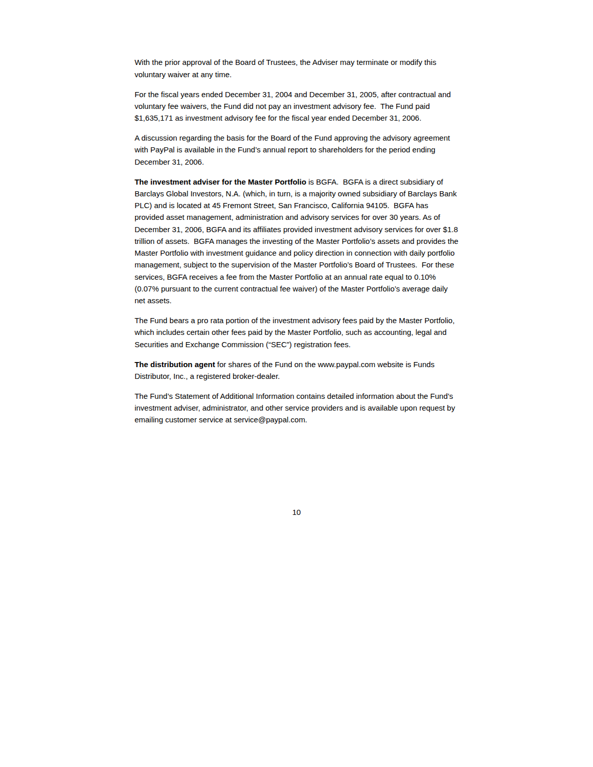With the prior approval of the Board of Trustees, the Adviser may terminate or modify this voluntary waiver at any time.
For the fiscal years ended December 31, 2004 and December 31, 2005, after contractual and voluntary fee waivers, the Fund did not pay an investment advisory fee. The Fund paid $1,635,171 as investment advisory fee for the fiscal year ended December 31, 2006.
A discussion regarding the basis for the Board of the Fund approving the advisory agreement with PayPal is available in the Fund’s annual report to shareholders for the period ending December 31, 2006.
The investment adviser for the Master Portfolio is BGFA. BGFA is a direct subsidiary of Barclays Global Investors, N.A. (which, in turn, is a majority owned subsidiary of Barclays Bank PLC) and is located at 45 Fremont Street, San Francisco, California 94105. BGFA has provided asset management, administration and advisory services for over 30 years. As of December 31, 2006, BGFA and its affiliates provided investment advisory services for over $1.8 trillion of assets. BGFA manages the investing of the Master Portfolio’s assets and provides the Master Portfolio with investment guidance and policy direction in connection with daily portfolio management, subject to the supervision of the Master Portfolio’s Board of Trustees. For these services, BGFA receives a fee from the Master Portfolio at an annual rate equal to 0.10% (0.07% pursuant to the current contractual fee waiver) of the Master Portfolio’s average daily net assets.
The Fund bears a pro rata portion of the investment advisory fees paid by the Master Portfolio, which includes certain other fees paid by the Master Portfolio, such as accounting, legal and Securities and Exchange Commission (“SEC”) registration fees.
The distribution agent for shares of the Fund on the www.paypal.com website is Funds Distributor, Inc., a registered broker-dealer.
The Fund’s Statement of Additional Information contains detailed information about the Fund’s investment adviser, administrator, and other service providers and is available upon request by emailing customer service at service@paypal.com.
10